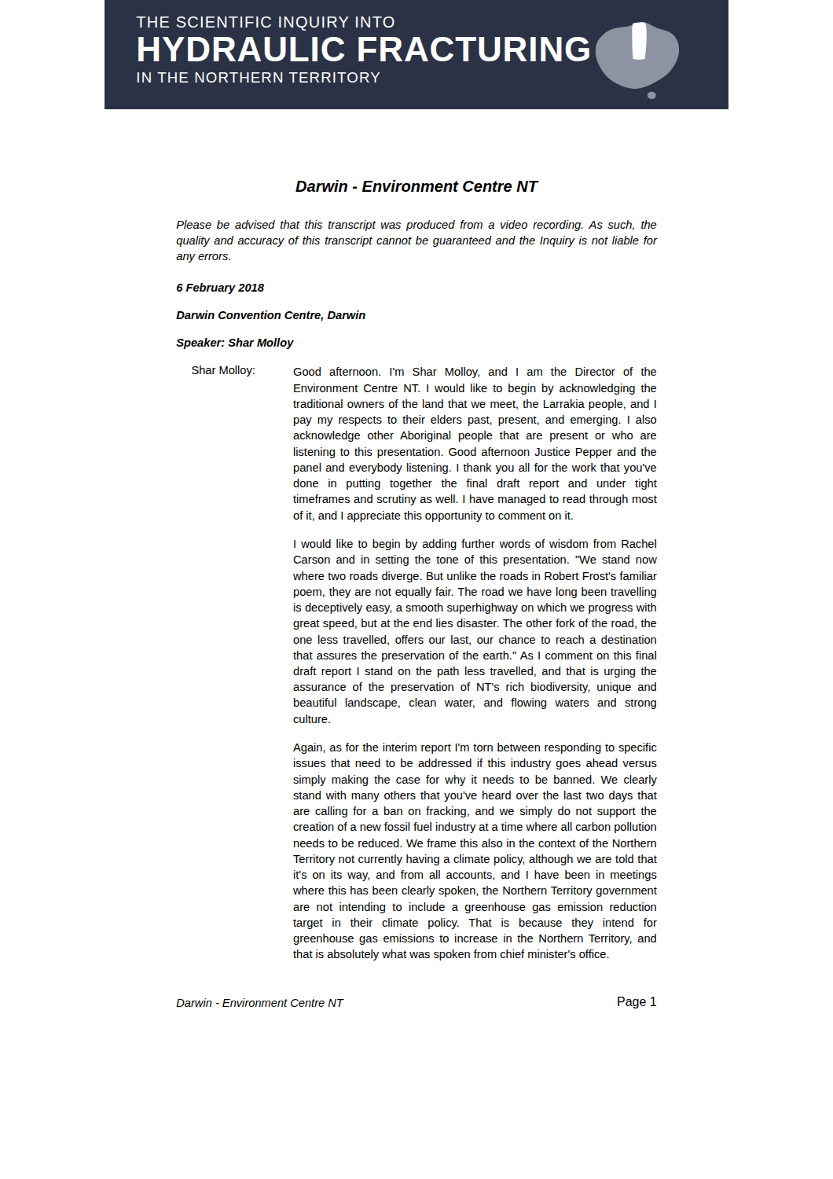THE SCIENTIFIC INQUIRY INTO
HYDRAULIC FRACTURING
IN THE NORTHERN TERRITORY
Darwin - Environment Centre NT
Please be advised that this transcript was produced from a video recording. As such, the quality and accuracy of this transcript cannot be guaranteed and the Inquiry is not liable for any errors.
6 February 2018
Darwin Convention Centre, Darwin
Speaker: Shar Molloy
Shar Molloy:
Good afternoon. I'm Shar Molloy, and I am the Director of the Environment Centre NT. I would like to begin by acknowledging the traditional owners of the land that we meet, the Larrakia people, and I pay my respects to their elders past, present, and emerging. I also acknowledge other Aboriginal people that are present or who are listening to this presentation. Good afternoon Justice Pepper and the panel and everybody listening. I thank you all for the work that you've done in putting together the final draft report and under tight timeframes and scrutiny as well. I have managed to read through most of it, and I appreciate this opportunity to comment on it.
I would like to begin by adding further words of wisdom from Rachel Carson and in setting the tone of this presentation. "We stand now where two roads diverge. But unlike the roads in Robert Frost's familiar poem, they are not equally fair. The road we have long been travelling is deceptively easy, a smooth superhighway on which we progress with great speed, but at the end lies disaster. The other fork of the road, the one less travelled, offers our last, our chance to reach a destination that assures the preservation of the earth." As I comment on this final draft report I stand on the path less travelled, and that is urging the assurance of the preservation of NT's rich biodiversity, unique and beautiful landscape, clean water, and flowing waters and strong culture.
Again, as for the interim report I'm torn between responding to specific issues that need to be addressed if this industry goes ahead versus simply making the case for why it needs to be banned. We clearly stand with many others that you've heard over the last two days that are calling for a ban on fracking, and we simply do not support the creation of a new fossil fuel industry at a time where all carbon pollution needs to be reduced. We frame this also in the context of the Northern Territory not currently having a climate policy, although we are told that it's on its way, and from all accounts, and I have been in meetings where this has been clearly spoken, the Northern Territory government are not intending to include a greenhouse gas emission reduction target in their climate policy. That is because they intend for greenhouse gas emissions to increase in the Northern Territory, and that is absolutely what was spoken from chief minister's office.
Darwin - Environment Centre NT
Page 1